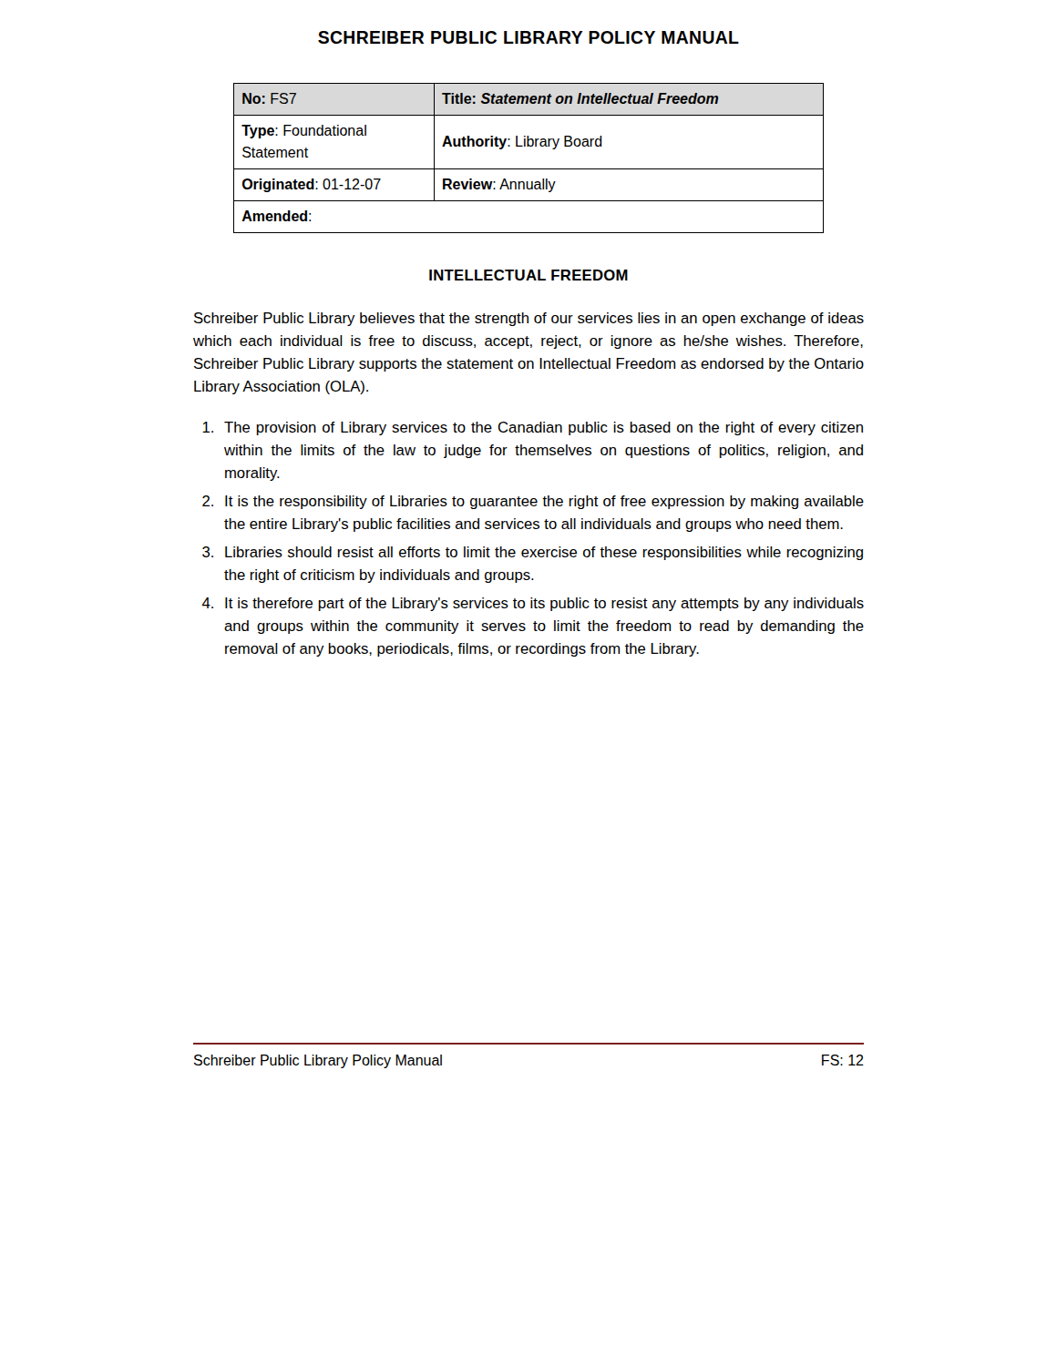SCHREIBER PUBLIC LIBRARY POLICY MANUAL
| No: FS7 | Title: Statement on Intellectual Freedom |
| Type : Foundational Statement | Authority : Library Board |
| Originated : 01-12-07 | Review : Annually |
| Amended : |
INTELLECTUAL FREEDOM
Schreiber Public Library believes that the strength of our services lies in an open exchange of ideas which each individual is free to discuss, accept, reject, or ignore as he/she wishes. Therefore, Schreiber Public Library supports the statement on Intellectual Freedom as endorsed by the Ontario Library Association (OLA).
The provision of Library services to the Canadian public is based on the right of every citizen within the limits of the law to judge for themselves on questions of politics, religion, and morality.
It is the responsibility of Libraries to guarantee the right of free expression by making available the entire Library's public facilities and services to all individuals and groups who need them.
Libraries should resist all efforts to limit the exercise of these responsibilities while recognizing the right of criticism by individuals and groups.
It is therefore part of the Library's services to its public to resist any attempts by any individuals and groups within the community it serves to limit the freedom to read by demanding the removal of any books, periodicals, films, or recordings from the Library.
Schreiber Public Library Policy Manual
FS: 12